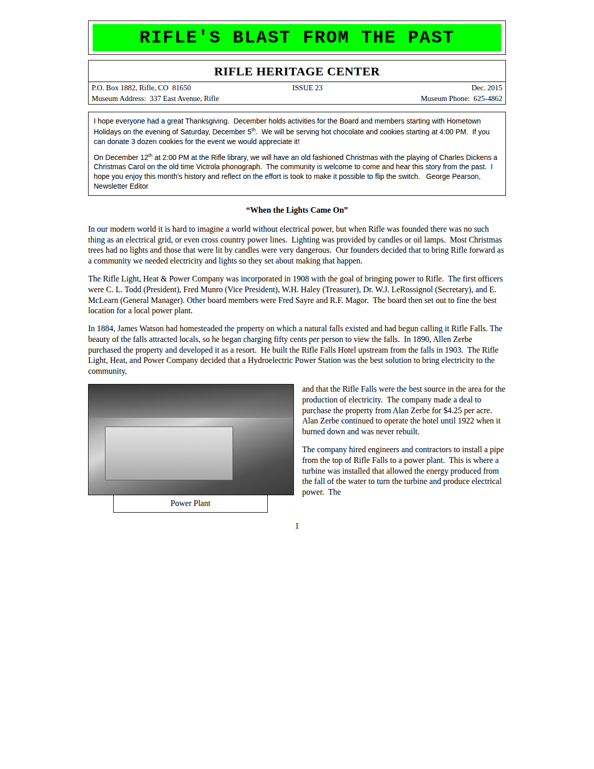Rifle's Blast From The Past
RIFLE HERITAGE CENTER
| P.O. Box 1882, Rifle, CO 81650 | ISSUE 23 | Dec. 2015 |
| Museum Address: 337 East Avenue, Rifle | | Museum Phone: 625-4862 |
I hope everyone had a great Thanksgiving. December holds activities for the Board and members starting with Hometown Holidays on the evening of Saturday, December 5th. We will be serving hot chocolate and cookies starting at 4:00 PM. If you can donate 3 dozen cookies for the event we would appreciate it!
On December 12th at 2:00 PM at the Rifle library, we will have an old fashioned Christmas with the playing of Charles Dickens a Christmas Carol on the old time Victrola phonograph. The community is welcome to come and hear this story from the past. I hope you enjoy this month's history and reflect on the effort is took to make it possible to flip the switch. George Pearson, Newsletter Editor
“When the Lights Came On”
In our modern world it is hard to imagine a world without electrical power, but when Rifle was founded there was no such thing as an electrical grid, or even cross country power lines. Lighting was provided by candles or oil lamps. Most Christmas trees had no lights and those that were lit by candles were very dangerous. Our founders decided that to bring Rifle forward as a community we needed electricity and lights so they set about making that happen.
The Rifle Light, Heat & Power Company was incorporated in 1908 with the goal of bringing power to Rifle. The first officers were C. L. Todd (President), Fred Munro (Vice President), W.H. Haley (Treasurer), Dr. W.J. LeRossignol (Secretary), and E. McLearn (General Manager). Other board members were Fred Sayre and R.F. Magor. The board then set out to fine the best location for a local power plant.
In 1884, James Watson had homesteaded the property on which a natural falls existed and had begun calling it Rifle Falls. The beauty of the falls attracted locals, so he began charging fifty cents per person to view the falls. In 1890, Allen Zerbe purchased the property and developed it as a resort. He built the Rifle Falls Hotel upstream from the falls in 1903. The Rifle Light, Heat, and Power Company decided that a Hydroelectric Power Station was the best solution to bring electricity to the community,
Power Plant
and that the Rifle Falls were the best source in the area for the production of electricity. The company made a deal to purchase the property from Alan Zerbe for $4.25 per acre. Alan Zerbe continued to operate the hotel until 1922 when it burned down and was never rebuilt.
The company hired engineers and contractors to install a pipe from the top of Rifle Falls to a power plant. This is where a turbine was installed that allowed the energy produced from the fall of the water to turn the turbine and produce electrical power. The
1